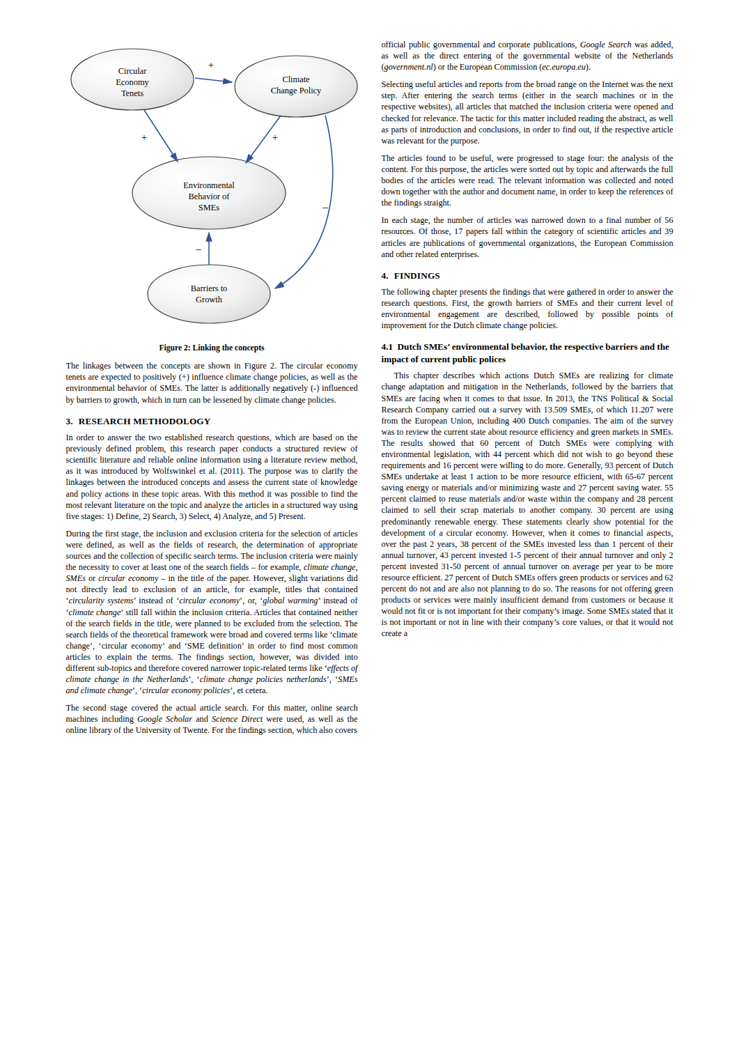Circular Economy Tenets Climate Change Policy Environmental Behavior of SMEs Barriers to Growth + + + – –
Figure 2: Linking the concepts
The linkages between the concepts are shown in Figure 2. The circular economy tenets are expected to positively (+) influence climate change policies, as well as the environmental behavior of SMEs. The latter is additionally negatively (-) influenced by barriers to growth, which in turn can be lessened by climate change policies.
3. RESEARCH METHODOLOGY
In order to answer the two established research questions, which are based on the previously defined problem, this research paper conducts a structured review of scientific literature and reliable online information using a literature review method, as it was introduced by Wolfswinkel et al. (2011). The purpose was to clarify the linkages between the introduced concepts and assess the current state of knowledge and policy actions in these topic areas. With this method it was possible to find the most relevant literature on the topic and analyze the articles in a structured way using five stages: 1) Define, 2) Search, 3) Select, 4) Analyze, and 5) Present.
During the first stage, the inclusion and exclusion criteria for the selection of articles were defined, as well as the fields of research, the determination of appropriate sources and the collection of specific search terms. The inclusion criteria were mainly the necessity to cover at least one of the search fields – for example, climate change, SMEs or circular economy – in the title of the paper. However, slight variations did not directly lead to exclusion of an article, for example, titles that contained ‘circularity systems’ instead of ‘circular economy’, or, ‘global warming’ instead of ‘climate change’ still fall within the inclusion criteria. Articles that contained neither of the search fields in the title, were planned to be excluded from the selection. The search fields of the theoretical framework were broad and covered terms like ‘climate change’, ‘circular economy’ and ‘SME definition’ in order to find most common articles to explain the terms. The findings section, however, was divided into different sub-topics and therefore covered narrower topic-related terms like ‘effects of climate change in the Netherlands’, ‘climate change policies netherlands’, ‘SMEs and climate change’, ‘circular economy policies’, et cetera.
The second stage covered the actual article search. For this matter, online search machines including Google Scholar and Science Direct were used, as well as the online library of the University of Twente. For the findings section, which also covers
official public governmental and corporate publications, Google Search was added, as well as the direct entering of the governmental website of the Netherlands (government.nl) or the European Commission (ec.europa.eu).
Selecting useful articles and reports from the broad range on the Internet was the next step. After entering the search terms (either in the search machines or in the respective websites), all articles that matched the inclusion criteria were opened and checked for relevance. The tactic for this matter included reading the abstract, as well as parts of introduction and conclusions, in order to find out, if the respective article was relevant for the purpose.
The articles found to be useful, were progressed to stage four: the analysis of the content. For this purpose, the articles were sorted out by topic and afterwards the full bodies of the articles were read. The relevant information was collected and noted down together with the author and document name, in order to keep the references of the findings straight.
In each stage, the number of articles was narrowed down to a final number of 56 resources. Of those, 17 papers fall within the category of scientific articles and 39 articles are publications of governmental organizations, the European Commission and other related enterprises.
4. FINDINGS
The following chapter presents the findings that were gathered in order to answer the research questions. First, the growth barriers of SMEs and their current level of environmental engagement are described, followed by possible points of improvement for the Dutch climate change policies.
4.1 Dutch SMEs’ environmental behavior, the respective barriers and the impact of current public polices
This chapter describes which actions Dutch SMEs are realizing for climate change adaptation and mitigation in the Netherlands, followed by the barriers that SMEs are facing when it comes to that issue. In 2013, the TNS Political & Social Research Company carried out a survey with 13.509 SMEs, of which 11.207 were from the European Union, including 400 Dutch companies. The aim of the survey was to review the current state about resource efficiency and green markets in SMEs. The results showed that 60 percent of Dutch SMEs were complying with environmental legislation, with 44 percent which did not wish to go beyond these requirements and 16 percent were willing to do more. Generally, 93 percent of Dutch SMEs undertake at least 1 action to be more resource efficient, with 65-67 percent saving energy or materials and/or minimizing waste and 27 percent saving water. 55 percent claimed to reuse materials and/or waste within the company and 28 percent claimed to sell their scrap materials to another company. 30 percent are using predominantly renewable energy. These statements clearly show potential for the development of a circular economy. However, when it comes to financial aspects, over the past 2 years, 38 percent of the SMEs invested less than 1 percent of their annual turnover, 43 percent invested 1-5 percent of their annual turnover and only 2 percent invested 31-50 percent of annual turnover on average per year to be more resource efficient. 27 percent of Dutch SMEs offers green products or services and 62 percent do not and are also not planning to do so. The reasons for not offering green products or services were mainly insufficient demand from customers or because it would not fit or is not important for their company’s image. Some SMEs stated that it is not important or not in line with their company’s core values, or that it would not create a